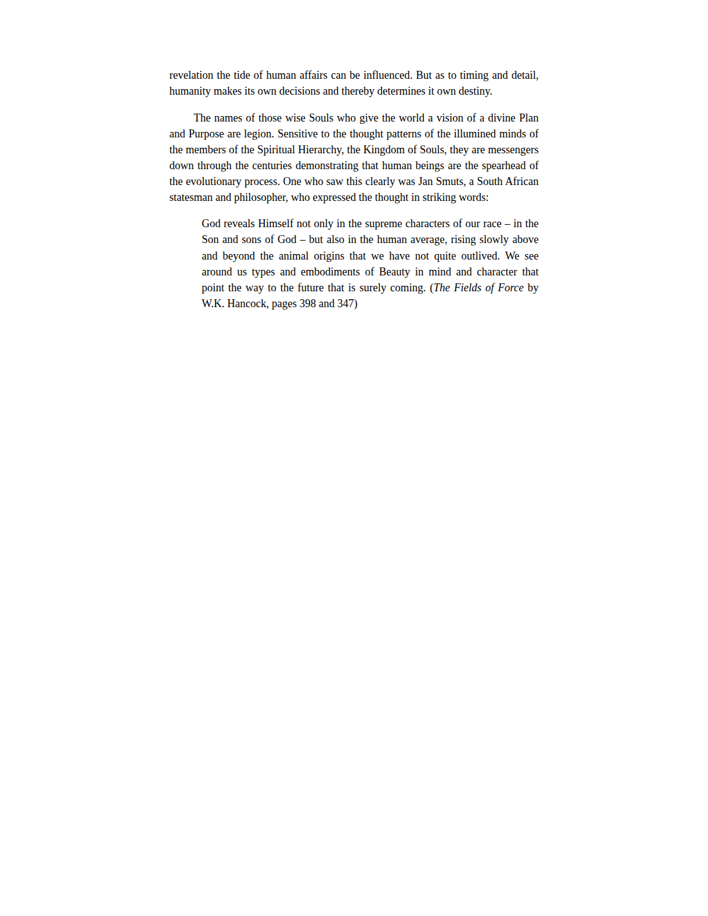revelation the tide of human affairs can be influenced. But as to timing and detail, humanity makes its own decisions and thereby determines it own destiny.
The names of those wise Souls who give the world a vision of a divine Plan and Purpose are legion. Sensitive to the thought patterns of the illumined minds of the members of the Spiritual Hierarchy, the Kingdom of Souls, they are messengers down through the centuries demonstrating that human beings are the spearhead of the evolutionary process. One who saw this clearly was Jan Smuts, a South African statesman and philosopher, who expressed the thought in striking words:
God reveals Himself not only in the supreme characters of our race – in the Son and sons of God – but also in the human average, rising slowly above and beyond the animal origins that we have not quite outlived. We see around us types and embodiments of Beauty in mind and character that point the way to the future that is surely coming. (The Fields of Force by W.K. Hancock, pages 398 and 347)